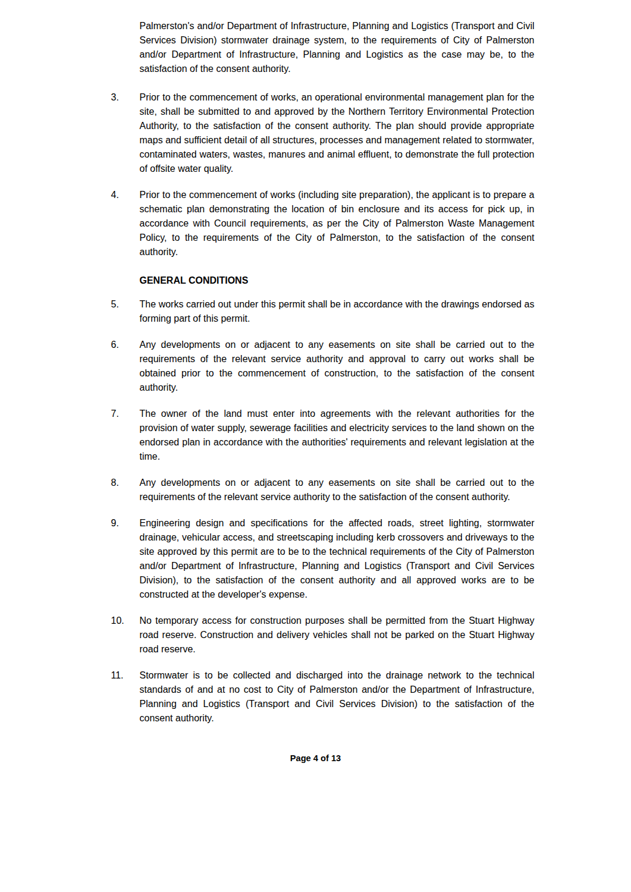Palmerston's and/or Department of Infrastructure, Planning and Logistics (Transport and Civil Services Division) stormwater drainage system, to the requirements of City of Palmerston and/or Department of Infrastructure, Planning and Logistics as the case may be, to the satisfaction of the consent authority.
3. Prior to the commencement of works, an operational environmental management plan for the site, shall be submitted to and approved by the Northern Territory Environmental Protection Authority, to the satisfaction of the consent authority. The plan should provide appropriate maps and sufficient detail of all structures, processes and management related to stormwater, contaminated waters, wastes, manures and animal effluent, to demonstrate the full protection of offsite water quality.
4. Prior to the commencement of works (including site preparation), the applicant is to prepare a schematic plan demonstrating the location of bin enclosure and its access for pick up, in accordance with Council requirements, as per the City of Palmerston Waste Management Policy, to the requirements of the City of Palmerston, to the satisfaction of the consent authority.
GENERAL CONDITIONS
5. The works carried out under this permit shall be in accordance with the drawings endorsed as forming part of this permit.
6. Any developments on or adjacent to any easements on site shall be carried out to the requirements of the relevant service authority and approval to carry out works shall be obtained prior to the commencement of construction, to the satisfaction of the consent authority.
7. The owner of the land must enter into agreements with the relevant authorities for the provision of water supply, sewerage facilities and electricity services to the land shown on the endorsed plan in accordance with the authorities' requirements and relevant legislation at the time.
8. Any developments on or adjacent to any easements on site shall be carried out to the requirements of the relevant service authority to the satisfaction of the consent authority.
9. Engineering design and specifications for the affected roads, street lighting, stormwater drainage, vehicular access, and streetscaping including kerb crossovers and driveways to the site approved by this permit are to be to the technical requirements of the City of Palmerston and/or Department of Infrastructure, Planning and Logistics (Transport and Civil Services Division), to the satisfaction of the consent authority and all approved works are to be constructed at the developer's expense.
10. No temporary access for construction purposes shall be permitted from the Stuart Highway road reserve. Construction and delivery vehicles shall not be parked on the Stuart Highway road reserve.
11. Stormwater is to be collected and discharged into the drainage network to the technical standards of and at no cost to City of Palmerston and/or the Department of Infrastructure, Planning and Logistics (Transport and Civil Services Division) to the satisfaction of the consent authority.
Page 4 of 13